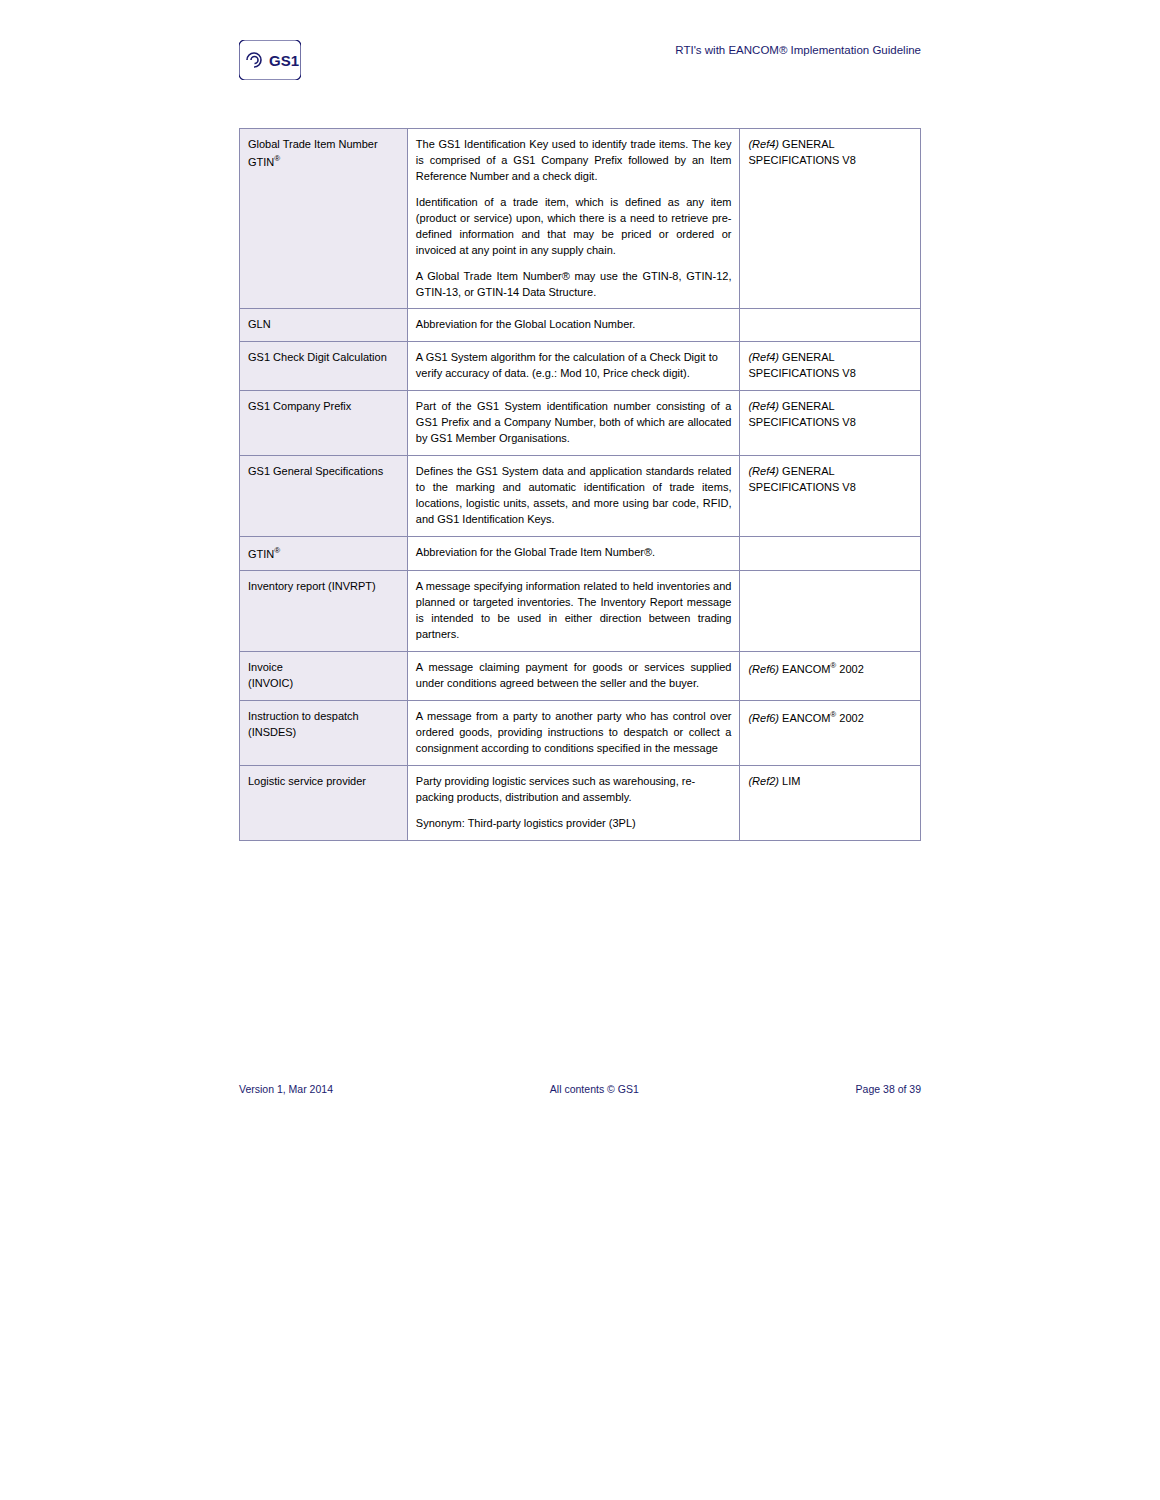GS1
RTI's with EANCOM® Implementation Guideline
| Global Trade Item Number GTIN ® | The GS1 Identification Key used to identify trade items. The key is comprised of a GS1 Company Prefix followed by an Item Reference Number and a check digit. Identification of a trade item, which is defined as any item (product or service) upon, which there is a need to retrieve pre-defined information and that may be priced or ordered or invoiced at any point in any supply chain. A Global Trade Item Number® may use the GTIN-8, GTIN-12, GTIN-13, or GTIN-14 Data Structure. | (Ref4) GENERAL SPECIFICATIONS V8 |
| GLN | Abbreviation for the Global Location Number. | |
| GS1 Check Digit Calculation | A GS1 System algorithm for the calculation of a Check Digit to verify accuracy of data. (e.g.: Mod 10, Price check digit). | (Ref4) GENERAL SPECIFICATIONS V8 |
| GS1 Company Prefix | Part of the GS1 System identification number consisting of a GS1 Prefix and a Company Number, both of which are allocated by GS1 Member Organisations. | (Ref4) GENERAL SPECIFICATIONS V8 |
| GS1 General Specifications | Defines the GS1 System data and application standards related to the marking and automatic identification of trade items, locations, logistic units, assets, and more using bar code, RFID, and GS1 Identification Keys. | (Ref4) GENERAL SPECIFICATIONS V8 |
| GTIN ® | Abbreviation for the Global Trade Item Number®. | |
| Inventory report (INVRPT) | A message specifying information related to held inventories and planned or targeted inventories. The Inventory Report message is intended to be used in either direction between trading partners. | |
| Invoice (INVOIC) | A message claiming payment for goods or services supplied under conditions agreed between the seller and the buyer. | (Ref6) EANCOM ® 2002 |
| Instruction to despatch (INSDES) | A message from a party to another party who has control over ordered goods, providing instructions to despatch or collect a consignment according to conditions specified in the message | (Ref6) EANCOM ® 2002 |
| Logistic service provider | Party providing logistic services such as warehousing, re-packing products, distribution and assembly. Synonym: Third-party logistics provider (3PL) | (Ref2) LIM |
Version 1, Mar 2014
All contents © GS1
Page 38 of 39